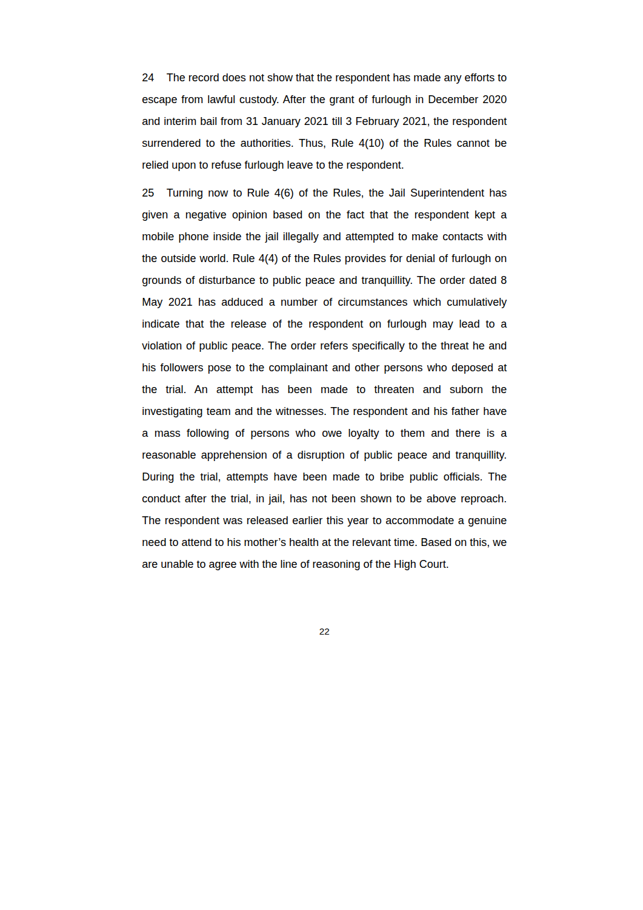24 The record does not show that the respondent has made any efforts to escape from lawful custody. After the grant of furlough in December 2020 and interim bail from 31 January 2021 till 3 February 2021, the respondent surrendered to the authorities. Thus, Rule 4(10) of the Rules cannot be relied upon to refuse furlough leave to the respondent.
25 Turning now to Rule 4(6) of the Rules, the Jail Superintendent has given a negative opinion based on the fact that the respondent kept a mobile phone inside the jail illegally and attempted to make contacts with the outside world. Rule 4(4) of the Rules provides for denial of furlough on grounds of disturbance to public peace and tranquillity. The order dated 8 May 2021 has adduced a number of circumstances which cumulatively indicate that the release of the respondent on furlough may lead to a violation of public peace. The order refers specifically to the threat he and his followers pose to the complainant and other persons who deposed at the trial. An attempt has been made to threaten and suborn the investigating team and the witnesses. The respondent and his father have a mass following of persons who owe loyalty to them and there is a reasonable apprehension of a disruption of public peace and tranquillity. During the trial, attempts have been made to bribe public officials. The conduct after the trial, in jail, has not been shown to be above reproach. The respondent was released earlier this year to accommodate a genuine need to attend to his mother’s health at the relevant time. Based on this, we are unable to agree with the line of reasoning of the High Court.
22